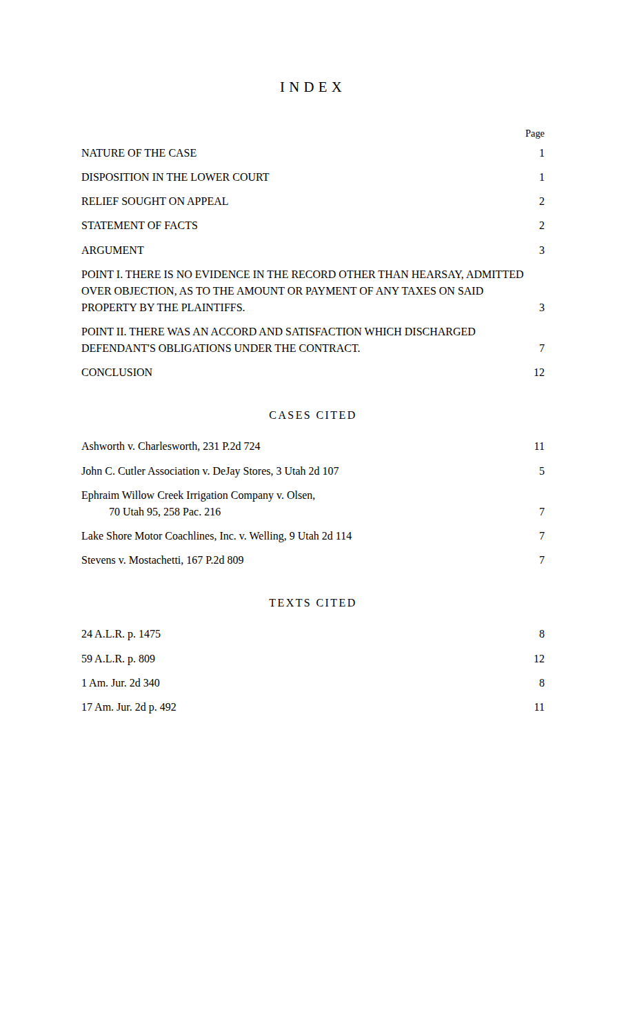INDEX
Page
| NATURE OF THE CASE | 1 |
| DISPOSITION IN THE LOWER COURT | 1 |
| RELIEF SOUGHT ON APPEAL | 2 |
| STATEMENT OF FACTS | 2 |
| ARGUMENT | 3 |
| POINT I. THERE IS NO EVIDENCE IN THE RECORD OTHER THAN HEARSAY, ADMITTED OVER OBJECTION, AS TO THE AMOUNT OR PAYMENT OF ANY TAXES ON SAID PROPERTY BY THE PLAINTIFFS. | 3 |
| POINT II. THERE WAS AN ACCORD AND SATISFACTION WHICH DISCHARGED DEFENDANT'S OBLIGATIONS UNDER THE CONTRACT. | 7 |
| CONCLUSION | 12 |
CASES CITED
| Ashworth v. Charlesworth, 231 P.2d 724 | 11 |
| John C. Cutler Association v. DeJay Stores, 3 Utah 2d 107 | 5 |
| Ephraim Willow Creek Irrigation Company v. Olsen, 70 Utah 95, 258 Pac. 216 | 7 |
| Lake Shore Motor Coachlines, Inc. v. Welling, 9 Utah 2d 114 | 7 |
| Stevens v. Mostachetti, 167 P.2d 809 | 7 |
TEXTS CITED
| 24 A.L.R. p. 1475 | 8 |
| 59 A.L.R. p. 809 | 12 |
| 1 Am. Jur. 2d 340 | 8 |
| 17 Am. Jur. 2d p. 492 | 11 |